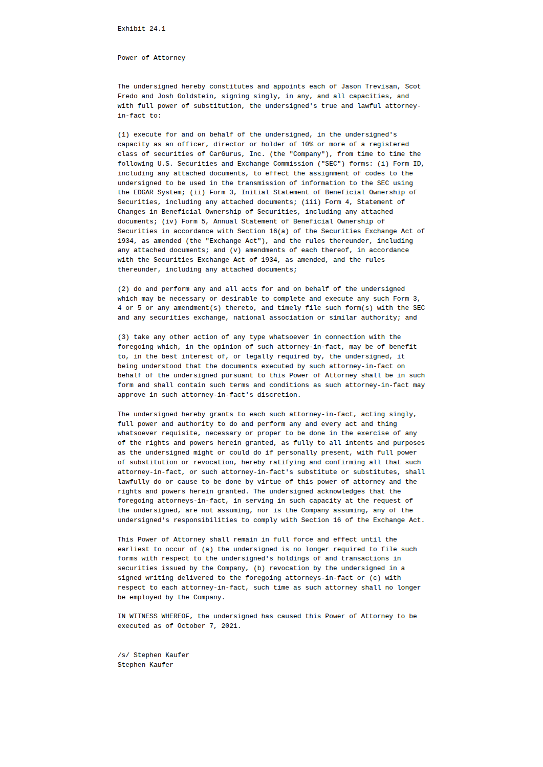Exhibit 24.1
Power of Attorney
The undersigned hereby constitutes and appoints each of Jason Trevisan, Scot Fredo and Josh Goldstein, signing singly, in any, and all capacities, and with full power of substitution, the undersigned's true and lawful attorney-in-fact to:
(1) execute for and on behalf of the undersigned, in the undersigned's capacity as an officer, director or holder of 10% or more of a registered class of securities of CarGurus, Inc. (the "Company"), from time to time the following U.S. Securities and Exchange Commission ("SEC") forms: (i) Form ID, including any attached documents, to effect the assignment of codes to the undersigned to be used in the transmission of information to the SEC using the EDGAR System; (ii) Form 3, Initial Statement of Beneficial Ownership of Securities, including any attached documents; (iii) Form 4, Statement of Changes in Beneficial Ownership of Securities, including any attached documents; (iv) Form 5, Annual Statement of Beneficial Ownership of Securities in accordance with Section 16(a) of the Securities Exchange Act of 1934, as amended (the "Exchange Act"), and the rules thereunder, including any attached documents; and (v) amendments of each thereof, in accordance with the Securities Exchange Act of 1934, as amended, and the rules thereunder, including any attached documents;
(2) do and perform any and all acts for and on behalf of the undersigned which may be necessary or desirable to complete and execute any such Form 3, 4 or 5 or any amendment(s) thereto, and timely file such form(s) with the SEC and any securities exchange, national association or similar authority; and
(3) take any other action of any type whatsoever in connection with the foregoing which, in the opinion of such attorney-in-fact, may be of benefit to, in the best interest of, or legally required by, the undersigned, it being understood that the documents executed by such attorney-in-fact on behalf of the undersigned pursuant to this Power of Attorney shall be in such form and shall contain such terms and conditions as such attorney-in-fact may approve in such attorney-in-fact's discretion.
The undersigned hereby grants to each such attorney-in-fact, acting singly, full power and authority to do and perform any and every act and thing whatsoever requisite, necessary or proper to be done in the exercise of any of the rights and powers herein granted, as fully to all intents and purposes as the undersigned might or could do if personally present, with full power of substitution or revocation, hereby ratifying and confirming all that such attorney-in-fact, or such attorney-in-fact's substitute or substitutes, shall lawfully do or cause to be done by virtue of this power of attorney and the rights and powers herein granted. The undersigned acknowledges that the foregoing attorneys-in-fact, in serving in such capacity at the request of the undersigned, are not assuming, nor is the Company assuming, any of the undersigned's responsibilities to comply with Section 16 of the Exchange Act.
This Power of Attorney shall remain in full force and effect until the earliest to occur of (a) the undersigned is no longer required to file such forms with respect to the undersigned's holdings of and transactions in securities issued by the Company, (b) revocation by the undersigned in a signed writing delivered to the foregoing attorneys-in-fact or (c) with respect to each attorney-in-fact, such time as such attorney shall no longer be employed by the Company.
IN WITNESS WHEREOF, the undersigned has caused this Power of Attorney to be executed as of October 7, 2021.
/s/ Stephen Kaufer
Stephen Kaufer